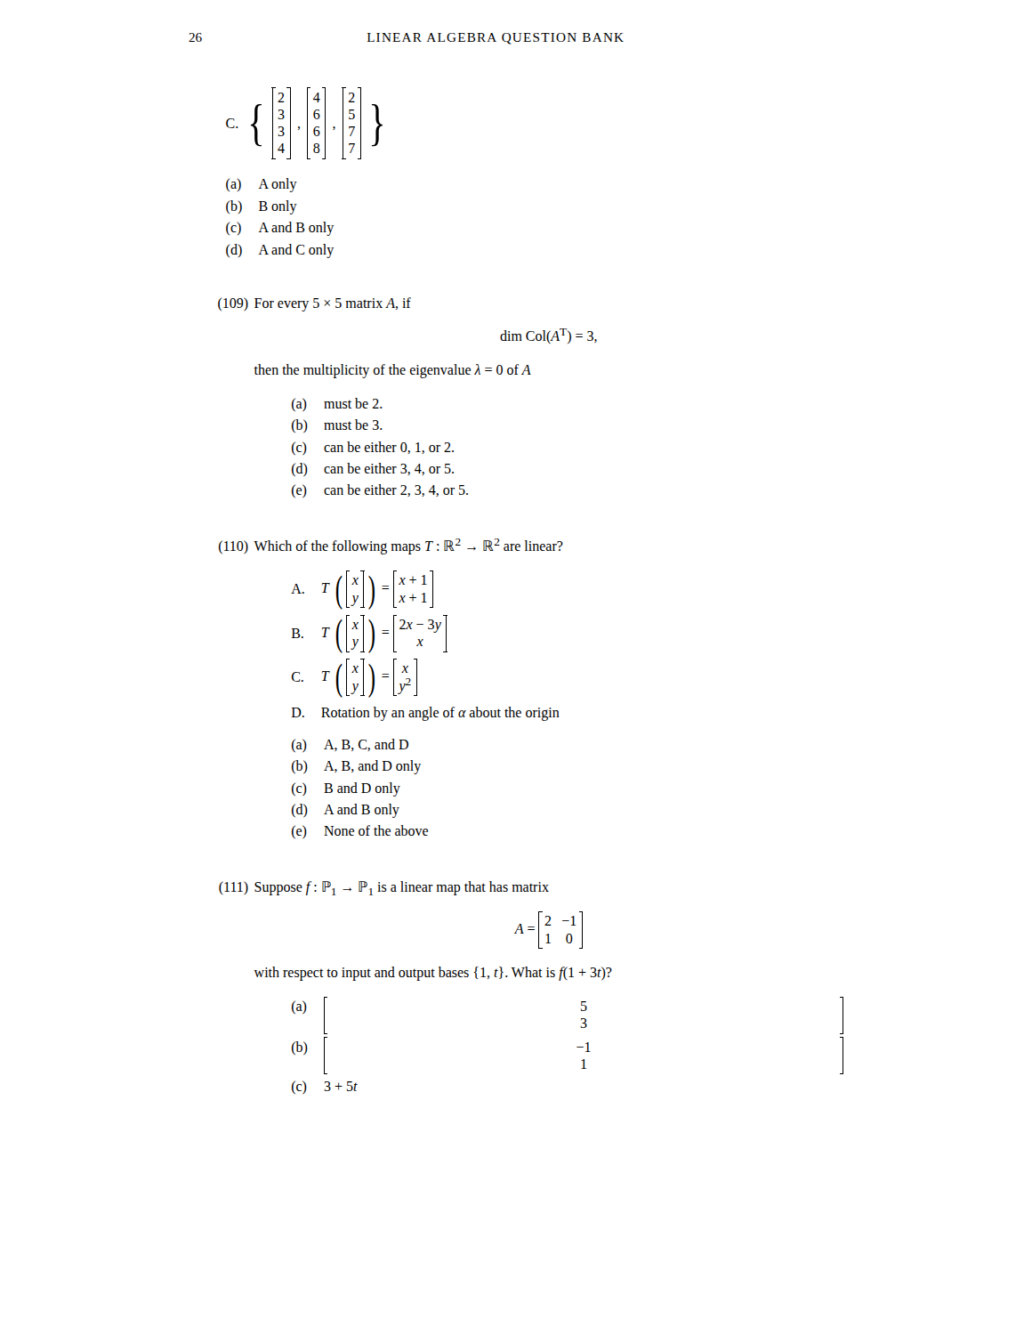26 LINEAR ALGEBRA QUESTION BANK
C. { 2334 , 4668 , 2577 }
(a) A only
(b) B only
(c) A and B only
(d) A and C only
(109)
For every 5 × 5 matrix A, if
dim Col(AT) = 3,
then the multiplicity of the eigenvalue λ = 0 of A
(a) must be 2.
(b) must be 3.
(c) can be either 0, 1, or 2.
(d) can be either 3, 4, or 5.
(e) can be either 2, 3, 4, or 5.
(110)
Which of the following maps T : ℝ2 → ℝ2 are linear?
A. T ( xy ) = x + 1 x + 1
B. T ( xy ) = 2x − 3y x
C. T ( xy ) = xy2
D. Rotation by an angle of α about the origin
(a) A, B, C, and D
(b) A, B, and D only
(c) B and D only
(d) A and B only
(e) None of the above
(111)
Suppose f : ℙ1 → ℙ1 is a linear map that has matrix
A = 2−1 10
with respect to input and output bases {1, t}. What is f(1 + 3t)?
(a) 53
(b) −11
(c) 3 + 5t